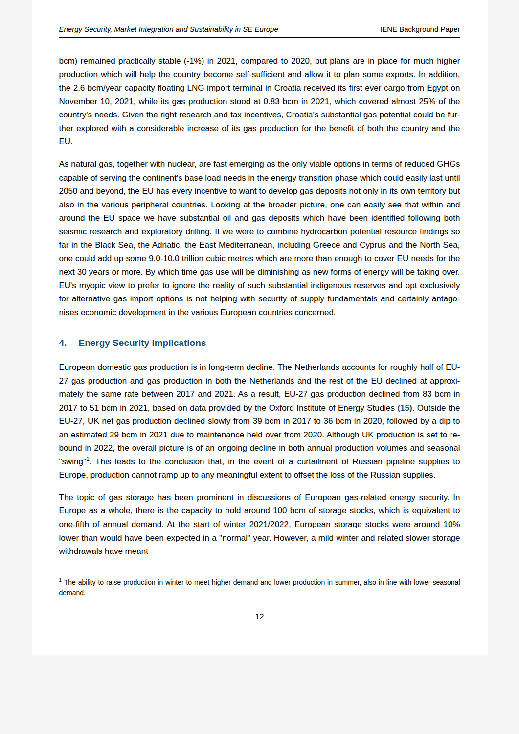Energy Security, Market Integration and Sustainability in SE Europe IENE Background Paper
bcm) remained practically stable (-1%) in 2021, compared to 2020, but plans are in place for much higher production which will help the country become self-sufficient and allow it to plan some exports. In addition, the 2.6 bcm/year capacity floating LNG import terminal in Croatia received its first ever cargo from Egypt on November 10, 2021, while its gas production stood at 0.83 bcm in 2021, which covered almost 25% of the country's needs. Given the right research and tax incentives, Croatia's substantial gas potential could be further explored with a considerable increase of its gas production for the benefit of both the country and the EU.
As natural gas, together with nuclear, are fast emerging as the only viable options in terms of reduced GHGs capable of serving the continent's base load needs in the energy transition phase which could easily last until 2050 and beyond, the EU has every incentive to want to develop gas deposits not only in its own territory but also in the various peripheral countries. Looking at the broader picture, one can easily see that within and around the EU space we have substantial oil and gas deposits which have been identified following both seismic research and exploratory drilling. If we were to combine hydrocarbon potential resource findings so far in the Black Sea, the Adriatic, the East Mediterranean, including Greece and Cyprus and the North Sea, one could add up some 9.0-10.0 trillion cubic metres which are more than enough to cover EU needs for the next 30 years or more. By which time gas use will be diminishing as new forms of energy will be taking over. EU's myopic view to prefer to ignore the reality of such substantial indigenous reserves and opt exclusively for alternative gas import options is not helping with security of supply fundamentals and certainly antagonises economic development in the various European countries concerned.
4. Energy Security Implications
European domestic gas production is in long-term decline. The Netherlands accounts for roughly half of EU-27 gas production and gas production in both the Netherlands and the rest of the EU declined at approximately the same rate between 2017 and 2021. As a result, EU-27 gas production declined from 83 bcm in 2017 to 51 bcm in 2021, based on data provided by the Oxford Institute of Energy Studies (15). Outside the EU-27, UK net gas production declined slowly from 39 bcm in 2017 to 36 bcm in 2020, followed by a dip to an estimated 29 bcm in 2021 due to maintenance held over from 2020. Although UK production is set to rebound in 2022, the overall picture is of an ongoing decline in both annual production volumes and seasonal "swing"1. This leads to the conclusion that, in the event of a curtailment of Russian pipeline supplies to Europe, production cannot ramp up to any meaningful extent to offset the loss of the Russian supplies.
The topic of gas storage has been prominent in discussions of European gas-related energy security. In Europe as a whole, there is the capacity to hold around 100 bcm of storage stocks, which is equivalent to one-fifth of annual demand. At the start of winter 2021/2022, European storage stocks were around 10% lower than would have been expected in a "normal" year. However, a mild winter and related slower storage withdrawals have meant
1 The ability to raise production in winter to meet higher demand and lower production in summer, also in line with lower seasonal demand.
12